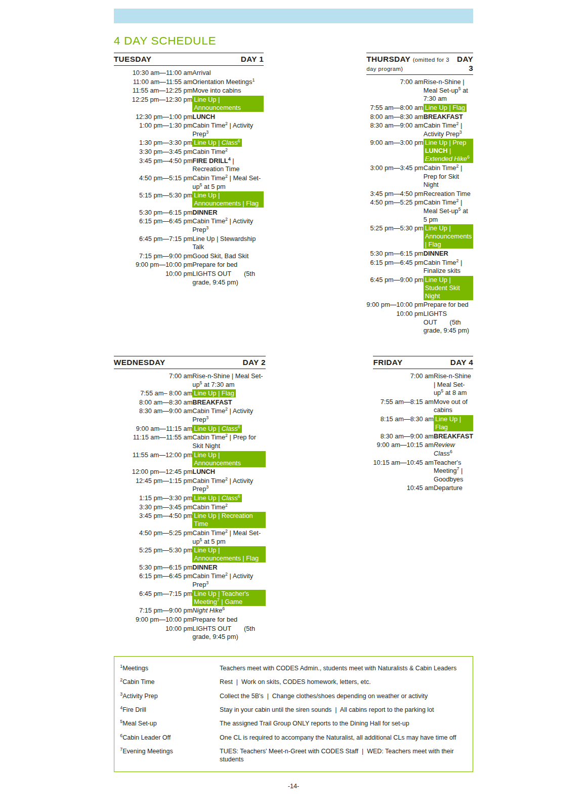4 DAY SCHEDULE
| / TUESDAY / DAY 1 / / 10:30 am—11:00 am / Arrival / / 11:00 am—11:55 am / Orientation Meetings 1 / / 11:55 am—12:25 pm / Move into cabins / / 12:25 pm—12:30 pm / Line Up / Announcements / / 12:30 pm—1:00 pm / LUNCH / / 1:00 pm—1:30 pm / Cabin Time 2 / Activity Prep 3 / / 1:30 pm—3:30 pm / Line Up / Class 6 / / 3:30 pm—3:45 pm / Cabin Time 2 / / 3:45 pm—4:50 pm / FIRE DRILL 4 / Recreation Time / / 4:50 pm—5:15 pm / Cabin Time 2 / Meal Set-up 5 at 5 pm / / 5:15 pm—5:30 pm / Line Up / Announcements / Flag / / 5:30 pm—6:15 pm / DINNER / / 6:15 pm—6:45 pm / Cabin Time 2 / Activity Prep 3 / / 6:45 pm—7:15 pm / Line Up / Stewardship Talk / / 7:15 pm—9:00 pm / Good Skit, Bad Skit / / 9:00 pm—10:00 pm / Prepare for bed / / 10:00 pm / LIGHTS OUT (5th grade, 9:45 pm) / | | / THURSDAY (omitted for 3 day program) / DAY 3 / / 7:00 am / Rise-n-Shine / Meal Set-up 5 at 7:30 am / / 7:55 am—8:00 am / Line Up / Flag / / 8:00 am—8:30 am / BREAKFAST / / 8:30 am—9:00 am / Cabin Time 2 / Activity Prep 3 / / 9:00 am—3:00 pm / Line Up / Prep LUNCH / Extended Hike 6 / / 3:00 pm—3:45 pm / Cabin Time 2 / Prep for Skit Night / / 3:45 pm—4:50 pm / Recreation Time / / 4:50 pm—5:25 pm / Cabin Time 2 / Meal Set-up 5 at 5 pm / / 5:25 pm—5:30 pm / Line Up / Announcements / Flag / / 5:30 pm—6:15 pm / DINNER / / 6:15 pm—6:45 pm / Cabin Time 2 / Finalize skits / / 6:45 pm—9:00 pm / Line Up / Student Skit Night / / 9:00 pm—10:00 pm / Prepare for bed / / 10:00 pm / LIGHTS OUT (5th grade, 9:45 pm) / |
| / WEDNESDAY / DAY 2 / / 7:00 am / Rise-n-Shine / Meal Set-up 5 at 7:30 am / / 7:55 am– 8:00 am / Line Up / Flag / / 8:00 am—8:30 am / BREAKFAST / / 8:30 am—9:00 am / Cabin Time 2 / Activity Prep 3 / / 9:00 am—11:15 am / Line Up / Class 6 / / 11:15 am—11:55 am / Cabin Time 2 / Prep for Skit Night / / 11:55 am—12:00 pm / Line Up / Announcements / / 12:00 pm—12:45 pm / LUNCH / / 12:45 pm—1:15 pm / Cabin Time 2 / Activity Prep 3 / / 1:15 pm—3:30 pm / Line Up / Class 6 / / 3:30 pm—3:45 pm / Cabin Time 2 / / 3:45 pm—4:50 pm / Line Up / Recreation Time / / 4:50 pm—5:25 pm / Cabin Time 2 / Meal Set-up 5 at 5 pm / / 5:25 pm—5:30 pm / Line Up / Announcements / Flag / / 5:30 pm—6:15 pm / DINNER / / 6:15 pm—6:45 pm / Cabin Time 2 / Activity Prep 3 / / 6:45 pm—7:15 pm / Line Up / Teacher's Meeting 7 / Game / / 7:15 pm—9:00 pm / Night Hike 6 / / 9:00 pm—10:00 pm / Prepare for bed / / 10:00 pm / LIGHTS OUT (5th grade, 9:45 pm) / | | / FRIDAY / DAY 4 / / 7:00 am / Rise-n-Shine / Meal Set-up 5 at 8 am / / 7:55 am—8:15 am / Move out of cabins / / 8:15 am—8:30 am / Line Up / Flag / / 8:30 am—9:00 am / BREAKFAST / / 9:00 am—10:15 am / Review Class 6 / / 10:15 am—10:45 am / Teacher's Meeting 7 / Goodbyes / / 10:45 am / Departure / |
| 1 Meetings | Teachers meet with CODES Admin., students meet with Naturalists & Cabin Leaders |
| 2 Cabin Time | Rest / Work on skits, CODES homework, letters, etc. |
| 3 Activity Prep | Collect the 5B's / Change clothes/shoes depending on weather or activity |
| 4 Fire Drill | Stay in your cabin until the siren sounds / All cabins report to the parking lot |
| 5 Meal Set-up | The assigned Trail Group ONLY reports to the Dining Hall for set-up |
| 6 Cabin Leader Off | One CL is required to accompany the Naturalist, all additional CLs may have time off |
| 7 Evening Meetings | TUES: Teachers' Meet-n-Greet with CODES Staff / WED: Teachers meet with their students |
-14-